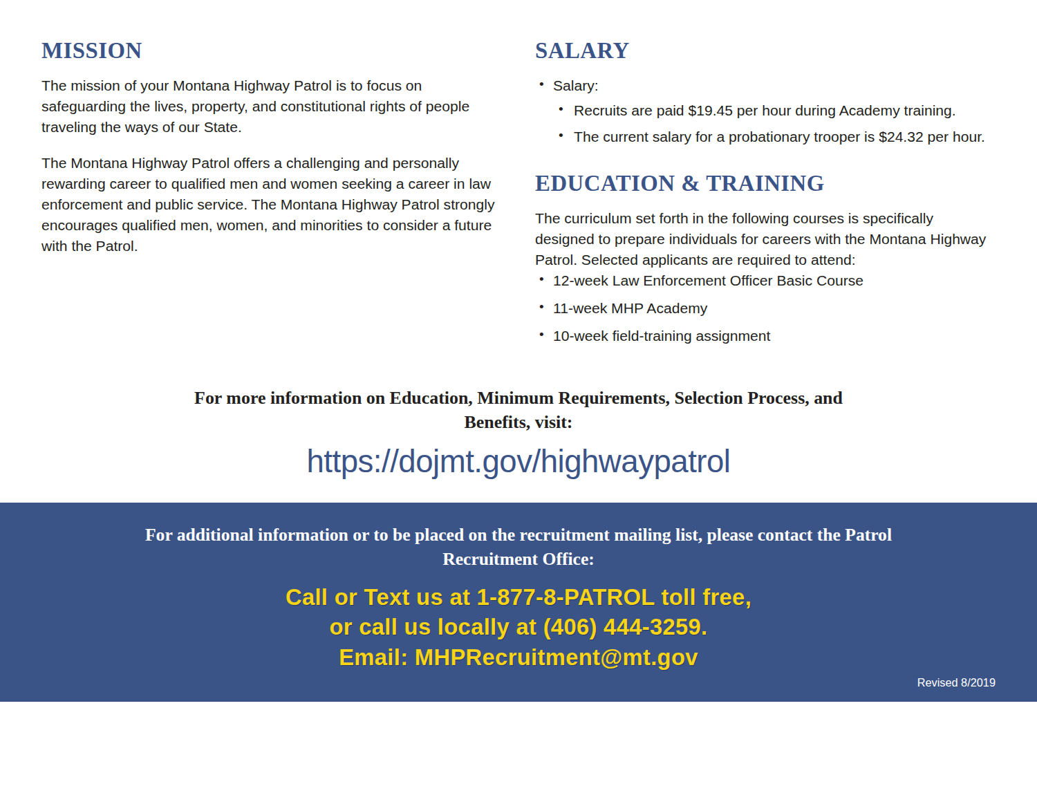MISSION
The mission of your Montana Highway Patrol is to focus on safeguarding the lives, property, and constitutional rights of people traveling the ways of our State.
The Montana Highway Patrol offers a challenging and personally rewarding career to qualified men and women seeking a career in law enforcement and public service. The Montana Highway Patrol strongly encourages qualified men, women, and minorities to consider a future with the Patrol.
SALARY
Salary:
Recruits are paid $19.45 per hour during Academy training.
The current salary for a probationary trooper is $24.32 per hour.
EDUCATION & TRAINING
The curriculum set forth in the following courses is specifically designed to prepare individuals for careers with the Montana Highway Patrol. Selected applicants are required to attend:
12-week Law Enforcement Officer Basic Course
11-week MHP Academy
10-week field-training assignment
For more information on Education, Minimum Requirements, Selection Process, and Benefits, visit:
https://dojmt.gov/highwaypatrol
For additional information or to be placed on the recruitment mailing list, please contact the Patrol Recruitment Office:
Call or Text us at 1-877-8-PATROL toll free, or call us locally at (406) 444-3259. Email: MHPRecruitment@mt.gov
Revised 8/2019